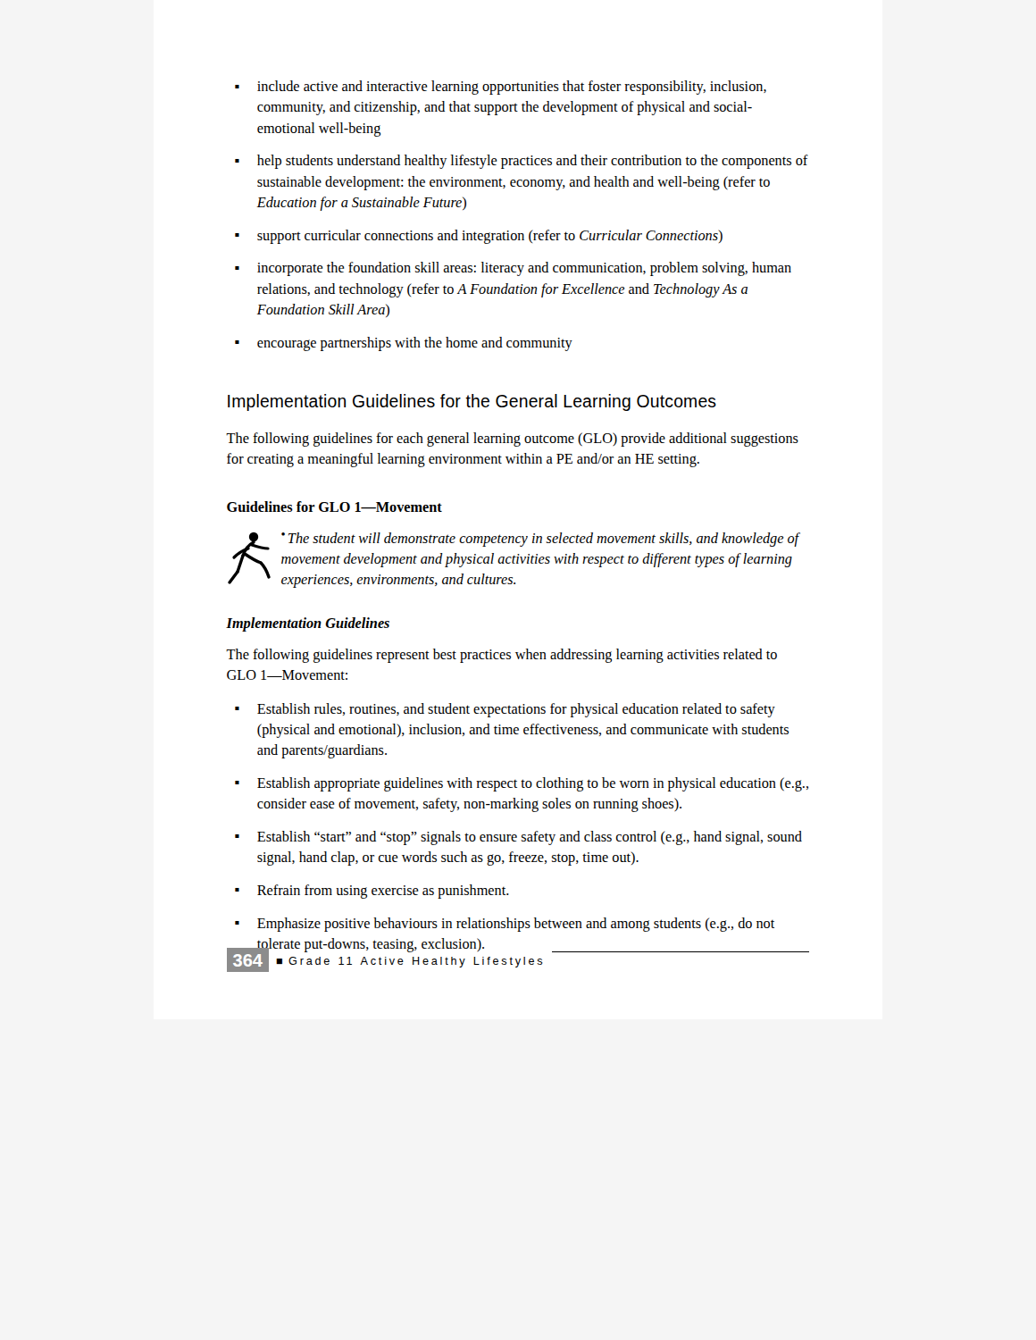include active and interactive learning opportunities that foster responsibility, inclusion, community, and citizenship, and that support the development of physical and social-emotional well-being
help students understand healthy lifestyle practices and their contribution to the components of sustainable development: the environment, economy, and health and well-being (refer to Education for a Sustainable Future)
support curricular connections and integration (refer to Curricular Connections)
incorporate the foundation skill areas: literacy and communication, problem solving, human relations, and technology (refer to A Foundation for Excellence and Technology As a Foundation Skill Area)
encourage partnerships with the home and community
Implementation Guidelines for the General Learning Outcomes
The following guidelines for each general learning outcome (GLO) provide additional suggestions for creating a meaningful learning environment within a PE and/or an HE setting.
Guidelines for GLO 1—Movement
The student will demonstrate competency in selected movement skills, and knowledge of movement development and physical activities with respect to different types of learning experiences, environments, and cultures.
Implementation Guidelines
The following guidelines represent best practices when addressing learning activities related to GLO 1—Movement:
Establish rules, routines, and student expectations for physical education related to safety (physical and emotional), inclusion, and time effectiveness, and communicate with students and parents/guardians.
Establish appropriate guidelines with respect to clothing to be worn in physical education (e.g., consider ease of movement, safety, non-marking soles on running shoes).
Establish “start” and “stop” signals to ensure safety and class control (e.g., hand signal, sound signal, hand clap, or cue words such as go, freeze, stop, time out).
Refrain from using exercise as punishment.
Emphasize positive behaviours in relationships between and among students (e.g., do not tolerate put-downs, teasing, exclusion).
364
■Grade 11 Active Healthy Lifestyles